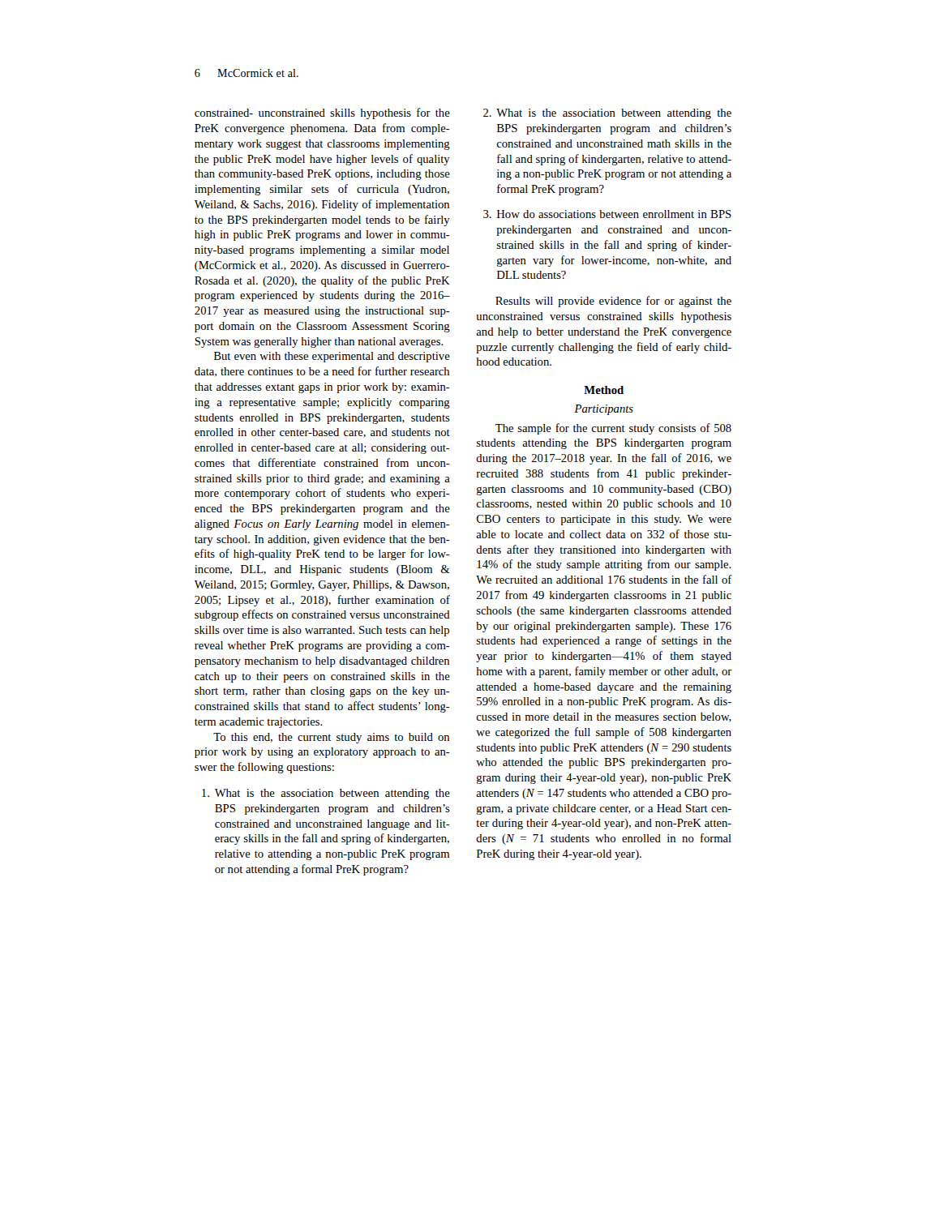6 McCormick et al.
constrained- unconstrained skills hypothesis for the PreK convergence phenomena. Data from complementary work suggest that classrooms implementing the public PreK model have higher levels of quality than community-based PreK options, including those implementing similar sets of curricula (Yudron, Weiland, & Sachs, 2016). Fidelity of implementation to the BPS prekindergarten model tends to be fairly high in public PreK programs and lower in community-based programs implementing a similar model (McCormick et al., 2020). As discussed in Guerrero-Rosada et al. (2020), the quality of the public PreK program experienced by students during the 2016–2017 year as measured using the instructional support domain on the Classroom Assessment Scoring System was generally higher than national averages.
But even with these experimental and descriptive data, there continues to be a need for further research that addresses extant gaps in prior work by: examining a representative sample; explicitly comparing students enrolled in BPS prekindergarten, students enrolled in other center-based care, and students not enrolled in center-based care at all; considering outcomes that differentiate constrained from unconstrained skills prior to third grade; and examining a more contemporary cohort of students who experienced the BPS prekindergarten program and the aligned Focus on Early Learning model in elementary school. In addition, given evidence that the benefits of high-quality PreK tend to be larger for low-income, DLL, and Hispanic students (Bloom & Weiland, 2015; Gormley, Gayer, Phillips, & Dawson, 2005; Lipsey et al., 2018), further examination of subgroup effects on constrained versus unconstrained skills over time is also warranted. Such tests can help reveal whether PreK programs are providing a compensatory mechanism to help disadvantaged children catch up to their peers on constrained skills in the short term, rather than closing gaps on the key unconstrained skills that stand to affect students’ long-term academic trajectories.
To this end, the current study aims to build on prior work by using an exploratory approach to answer the following questions:
What is the association between attending the BPS prekindergarten program and children’s constrained and unconstrained language and literacy skills in the fall and spring of kindergarten, relative to attending a non-public PreK program or not attending a formal PreK program?
What is the association between attending the BPS prekindergarten program and children’s constrained and unconstrained math skills in the fall and spring of kindergarten, relative to attending a non-public PreK program or not attending a formal PreK program?
How do associations between enrollment in BPS prekindergarten and constrained and unconstrained skills in the fall and spring of kindergarten vary for lower-income, non-white, and DLL students?
Results will provide evidence for or against the unconstrained versus constrained skills hypothesis and help to better understand the PreK convergence puzzle currently challenging the field of early childhood education.
Method
Participants
The sample for the current study consists of 508 students attending the BPS kindergarten program during the 2017–2018 year. In the fall of 2016, we recruited 388 students from 41 public prekindergarten classrooms and 10 community-based (CBO) classrooms, nested within 20 public schools and 10 CBO centers to participate in this study. We were able to locate and collect data on 332 of those students after they transitioned into kindergarten with 14% of the study sample attriting from our sample. We recruited an additional 176 students in the fall of 2017 from 49 kindergarten classrooms in 21 public schools (the same kindergarten classrooms attended by our original prekindergarten sample). These 176 students had experienced a range of settings in the year prior to kindergarten—41% of them stayed home with a parent, family member or other adult, or attended a home-based daycare and the remaining 59% enrolled in a non-public PreK program. As discussed in more detail in the measures section below, we categorized the full sample of 508 kindergarten students into public PreK attenders (N = 290 students who attended the public BPS prekindergarten program during their 4-year-old year), non-public PreK attenders (N = 147 students who attended a CBO program, a private childcare center, or a Head Start center during their 4-year-old year), and non-PreK attenders (N = 71 students who enrolled in no formal PreK during their 4-year-old year).